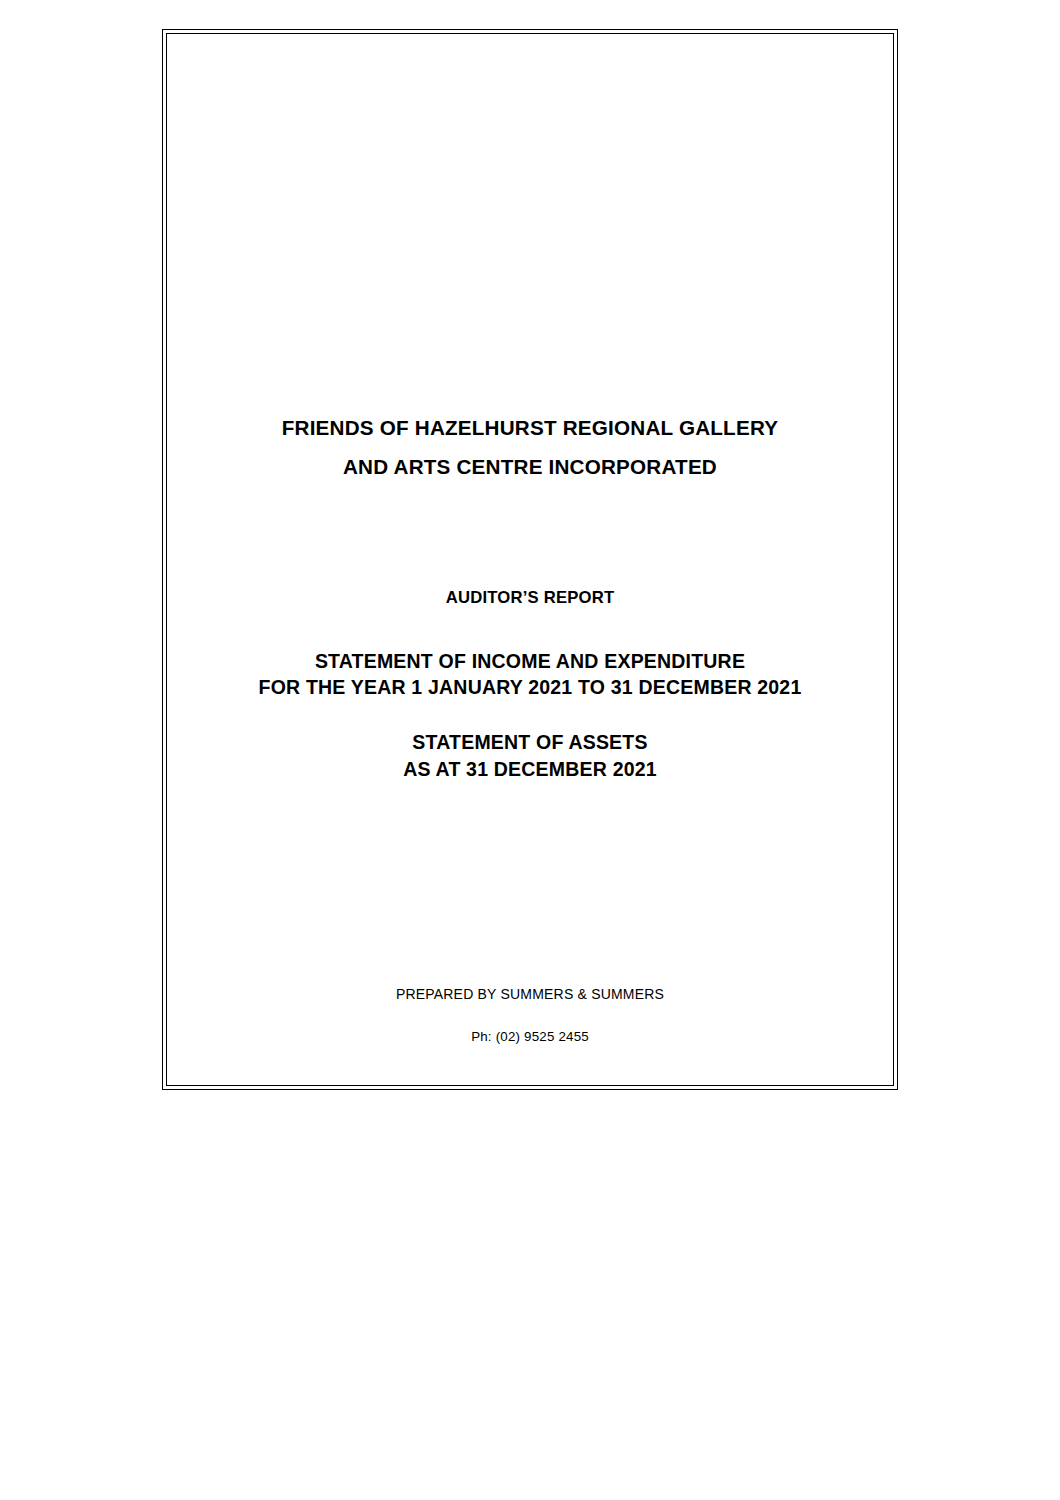FRIENDS OF HAZELHURST REGIONAL GALLERY
AND ARTS CENTRE INCORPORATED
AUDITOR’S REPORT
STATEMENT OF INCOME AND EXPENDITURE
FOR THE YEAR 1 JANUARY 2021 TO 31 DECEMBER 2021
STATEMENT OF ASSETS
AS AT 31 DECEMBER 2021
PREPARED BY SUMMERS & SUMMERS
Ph: (02) 9525 2455